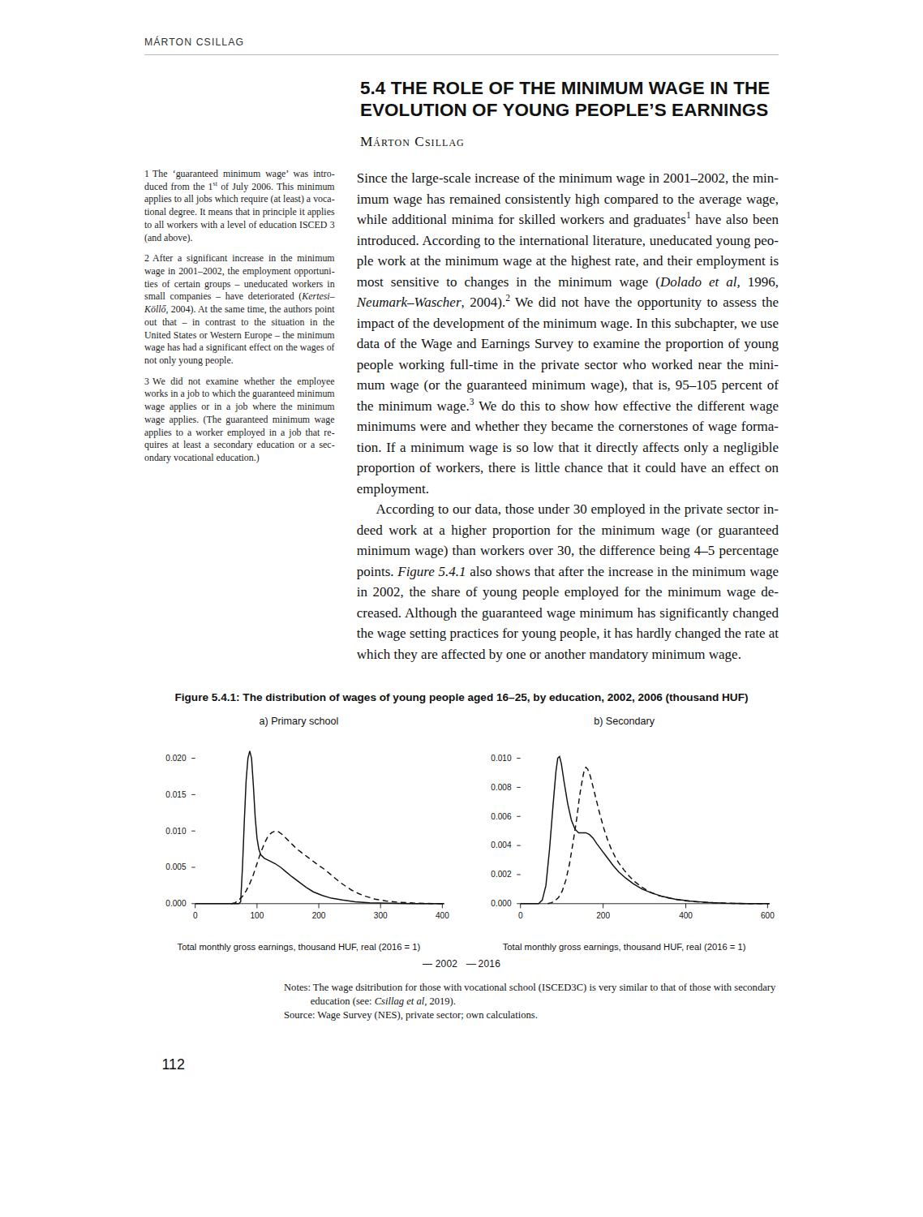Márton Csillag
5.4 The role of the minimum wage in the evolution of young people’s earnings
Márton Csillag
1 The ‘guaranteed minimum wage’ was introduced from the 1st of July 2006. This minimum applies to all jobs which require (at least) a vocational degree. It means that in principle it applies to all workers with a level of education ISCED 3 (and above).
2 After a significant increase in the minimum wage in 2001–2002, the employment opportunities of certain groups – uneducated workers in small companies – have deteriorated (Kertesi–Köllő, 2004). At the same time, the authors point out that – in contrast to the situation in the United States or Western Europe – the minimum wage has had a significant effect on the wages of not only young people.
3 We did not examine whether the employee works in a job to which the guaranteed minimum wage applies or in a job where the minimum wage applies. (The guaranteed minimum wage applies to a worker employed in a job that requires at least a secondary education or a secondary vocational education.)
Since the large-scale increase of the minimum wage in 2001–2002, the minimum wage has remained consistently high compared to the average wage, while additional minima for skilled workers and graduates1 have also been introduced. According to the international literature, uneducated young people work at the minimum wage at the highest rate, and their employment is most sensitive to changes in the minimum wage (Dolado et al, 1996, Neumark–Wascher, 2004).2 We did not have the opportunity to assess the impact of the development of the minimum wage. In this subchapter, we use data of the Wage and Earnings Survey to examine the proportion of young people working full-time in the private sector who worked near the minimum wage (or the guaranteed minimum wage), that is, 95–105 percent of the minimum wage.3 We do this to show how effective the different wage minimums were and whether they became the cornerstones of wage formation. If a minimum wage is so low that it directly affects only a negligible proportion of workers, there is little chance that it could have an effect on employment.
According to our data, those under 30 employed in the private sector indeed work at a higher proportion for the minimum wage (or guaranteed minimum wage) than workers over 30, the difference being 4–5 percentage points. Figure 5.4.1 also shows that after the increase in the minimum wage in 2002, the share of young people employed for the minimum wage decreased. Although the guaranteed wage minimum has significantly changed the wage setting practices for young people, it has hardly changed the rate at which they are affected by one or another mandatory minimum wage.
Figure 5.4.1: The distribution of wages of young people aged 16–25, by education, 2002, 2006 (thousand HUF)
a) Primary school
0.020 0.015 0.010 0.005 0.000 0 100 200 300 400
Total monthly gross earnings, thousand HUF, real (2016 = 1)
b) Secondary
0.010 0.008 0.006 0.004 0.002 0.000 0 200 400 600
Total monthly gross earnings, thousand HUF, real (2016 = 1)
— 2002 –– 2016
Notes: The wage dsitribution for those with vocational school (ISCED3C) is very similar to that of those with secondary education (see: Csillag et al, 2019).
Source: Wage Survey (NES), private sector; own calculations.
112